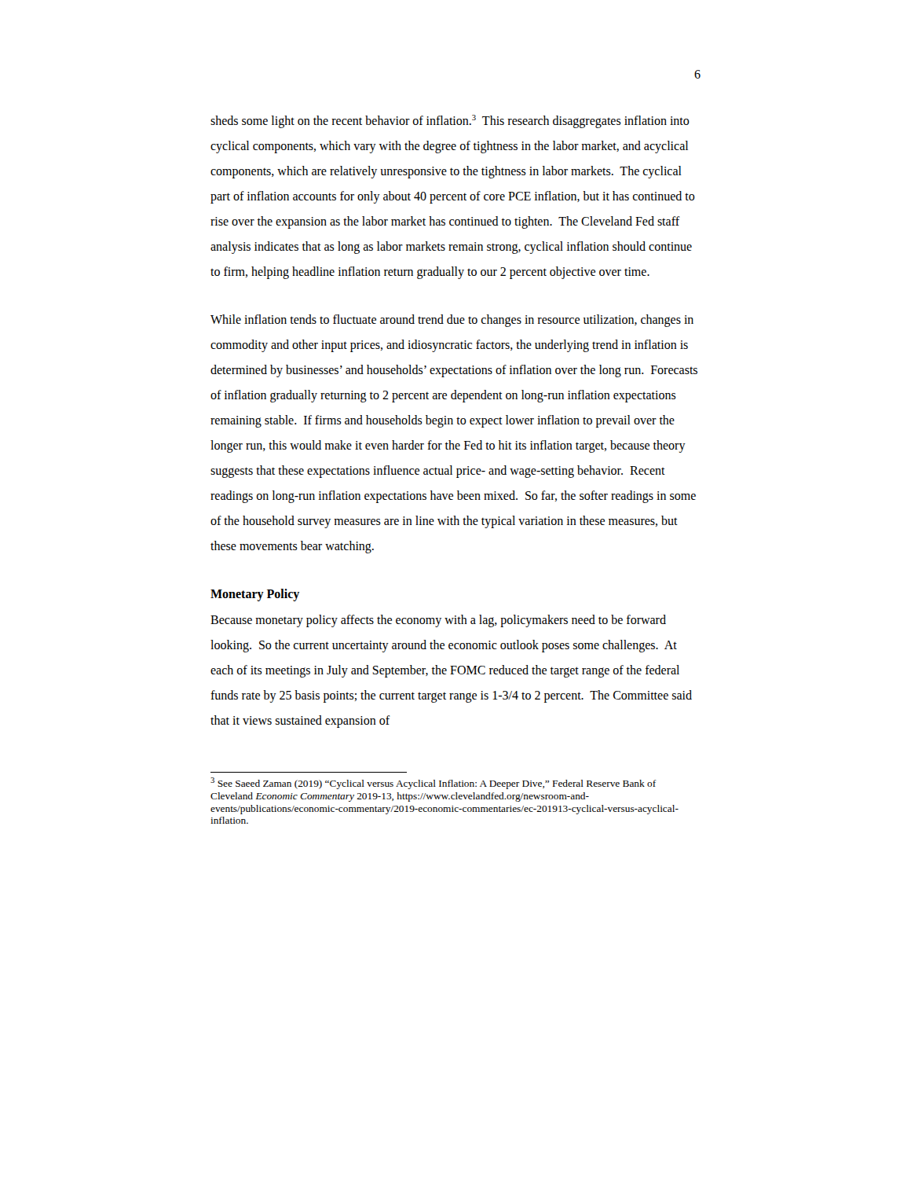6
sheds some light on the recent behavior of inflation.3 This research disaggregates inflation into cyclical components, which vary with the degree of tightness in the labor market, and acyclical components, which are relatively unresponsive to the tightness in labor markets. The cyclical part of inflation accounts for only about 40 percent of core PCE inflation, but it has continued to rise over the expansion as the labor market has continued to tighten. The Cleveland Fed staff analysis indicates that as long as labor markets remain strong, cyclical inflation should continue to firm, helping headline inflation return gradually to our 2 percent objective over time.
While inflation tends to fluctuate around trend due to changes in resource utilization, changes in commodity and other input prices, and idiosyncratic factors, the underlying trend in inflation is determined by businesses’ and households’ expectations of inflation over the long run. Forecasts of inflation gradually returning to 2 percent are dependent on long-run inflation expectations remaining stable. If firms and households begin to expect lower inflation to prevail over the longer run, this would make it even harder for the Fed to hit its inflation target, because theory suggests that these expectations influence actual price- and wage-setting behavior. Recent readings on long-run inflation expectations have been mixed. So far, the softer readings in some of the household survey measures are in line with the typical variation in these measures, but these movements bear watching.
Monetary Policy
Because monetary policy affects the economy with a lag, policymakers need to be forward looking. So the current uncertainty around the economic outlook poses some challenges. At each of its meetings in July and September, the FOMC reduced the target range of the federal funds rate by 25 basis points; the current target range is 1-3/4 to 2 percent. The Committee said that it views sustained expansion of
3 See Saeed Zaman (2019) “Cyclical versus Acyclical Inflation: A Deeper Dive,” Federal Reserve Bank of Cleveland Economic Commentary 2019-13, https://www.clevelandfed.org/newsroom-and-events/publications/economic-commentary/2019-economic-commentaries/ec-201913-cyclical-versus-acyclical-inflation.